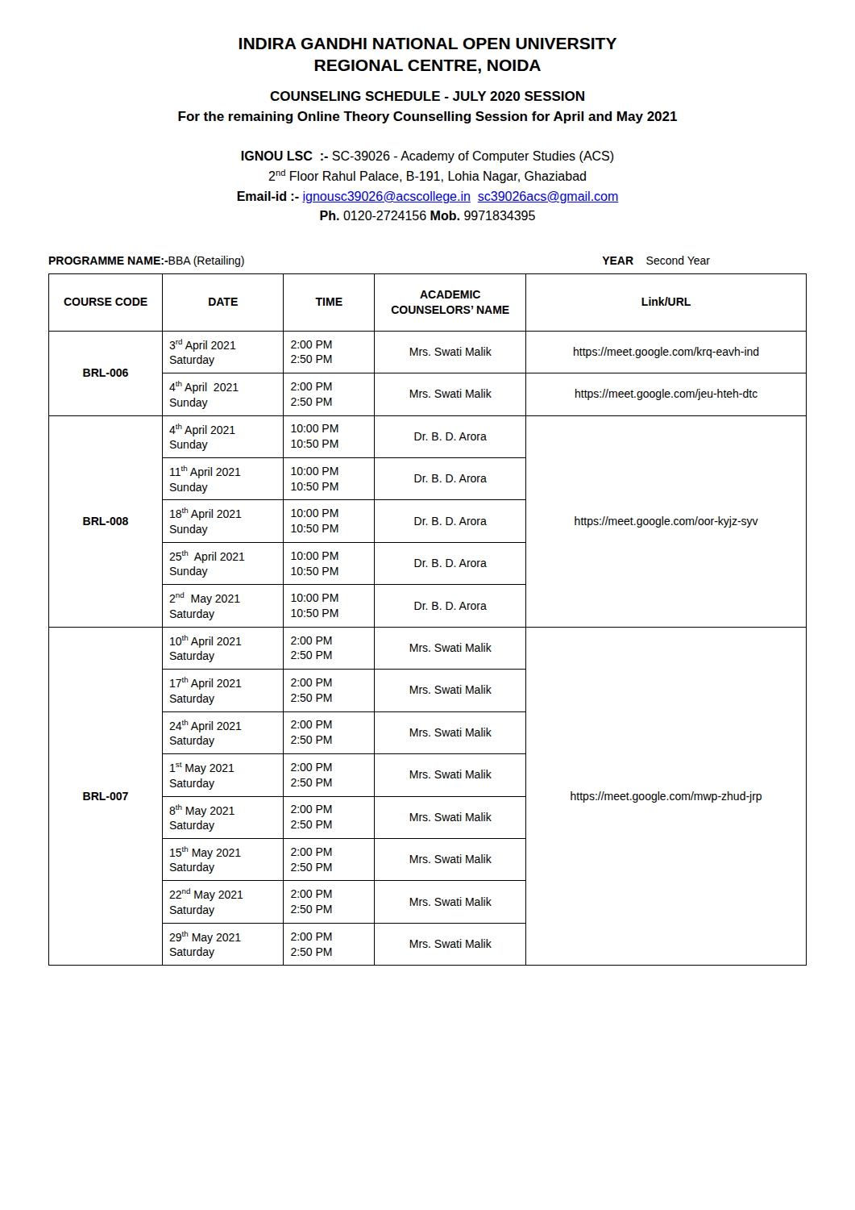INDIRA GANDHI NATIONAL OPEN UNIVERSITY
REGIONAL CENTRE, NOIDA
COUNSELING SCHEDULE - JULY 2020 SESSION
For the remaining Online Theory Counselling Session for April and May 2021
IGNOU LSC :- SC-39026 - Academy of Computer Studies (ACS)
2nd Floor Rahul Palace, B-191, Lohia Nagar, Ghaziabad
Email-id :- ignousc39026@acscollege.in sc39026acs@gmail.com
Ph. 0120-2724156 Mob. 9971834395
PROGRAMME NAME:-BBA (Retailing) YEAR Second Year
| COURSE CODE | DATE | TIME | ACADEMIC COUNSELORS’ NAME | Link/URL |
| --- | --- | --- | --- | --- |
| BRL-006 | 3 rd April 2021 Saturday | 2:00 PM 2:50 PM | Mrs. Swati Malik | https://meet.google.com/krq-eavh-ind |
| 4 th April 2021 Sunday | 2:00 PM 2:50 PM | Mrs. Swati Malik | https://meet.google.com/jeu-hteh-dtc |
| BRL-008 | 4 th April 2021 Sunday | 10:00 PM 10:50 PM | Dr. B. D. Arora | https://meet.google.com/oor-kyjz-syv |
| 11 th April 2021 Sunday | 10:00 PM 10:50 PM | Dr. B. D. Arora |
| 18 th April 2021 Sunday | 10:00 PM 10:50 PM | Dr. B. D. Arora |
| 25 th April 2021 Sunday | 10:00 PM 10:50 PM | Dr. B. D. Arora |
| 2 nd May 2021 Saturday | 10:00 PM 10:50 PM | Dr. B. D. Arora |
| BRL-007 | 10 th April 2021 Saturday | 2:00 PM 2:50 PM | Mrs. Swati Malik | https://meet.google.com/mwp-zhud-jrp |
| 17 th April 2021 Saturday | 2:00 PM 2:50 PM | Mrs. Swati Malik |
| 24 th April 2021 Saturday | 2:00 PM 2:50 PM | Mrs. Swati Malik |
| 1 st May 2021 Saturday | 2:00 PM 2:50 PM | Mrs. Swati Malik |
| 8 th May 2021 Saturday | 2:00 PM 2:50 PM | Mrs. Swati Malik |
| 15 th May 2021 Saturday | 2:00 PM 2:50 PM | Mrs. Swati Malik |
| 22 nd May 2021 Saturday | 2:00 PM 2:50 PM | Mrs. Swati Malik |
| 29 th May 2021 Saturday | 2:00 PM 2:50 PM | Mrs. Swati Malik |